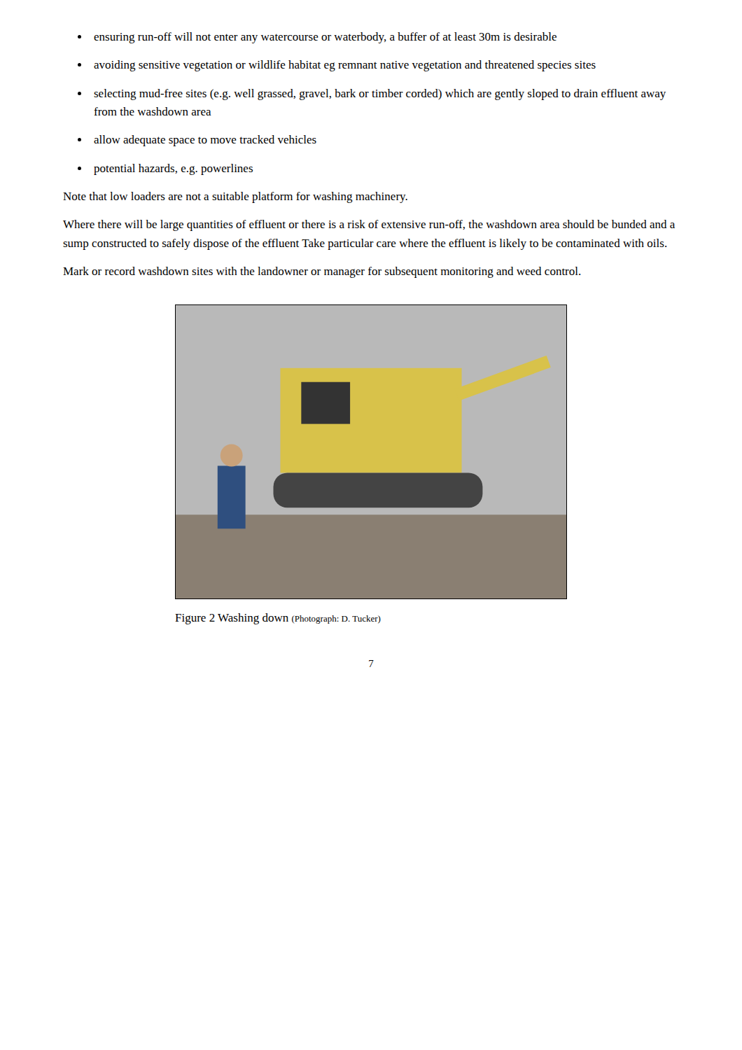ensuring run-off will not enter any watercourse or waterbody, a buffer of at least 30m is desirable
avoiding sensitive vegetation or wildlife habitat eg remnant native vegetation and threatened species sites
selecting mud-free sites (e.g. well grassed, gravel, bark or timber corded) which are gently sloped to drain effluent away from the washdown area
allow adequate space to move tracked vehicles
potential hazards, e.g. powerlines
Note that low loaders are not a suitable platform for washing machinery.
Where there will be large quantities of effluent or there is a risk of extensive run-off, the washdown area should be bunded and a sump constructed to safely dispose of the effluent Take particular care where the effluent is likely to be contaminated with oils.
Mark or record washdown sites with the landowner or manager for subsequent monitoring and weed control.
Figure 2 Washing down (Photograph: D. Tucker)
7